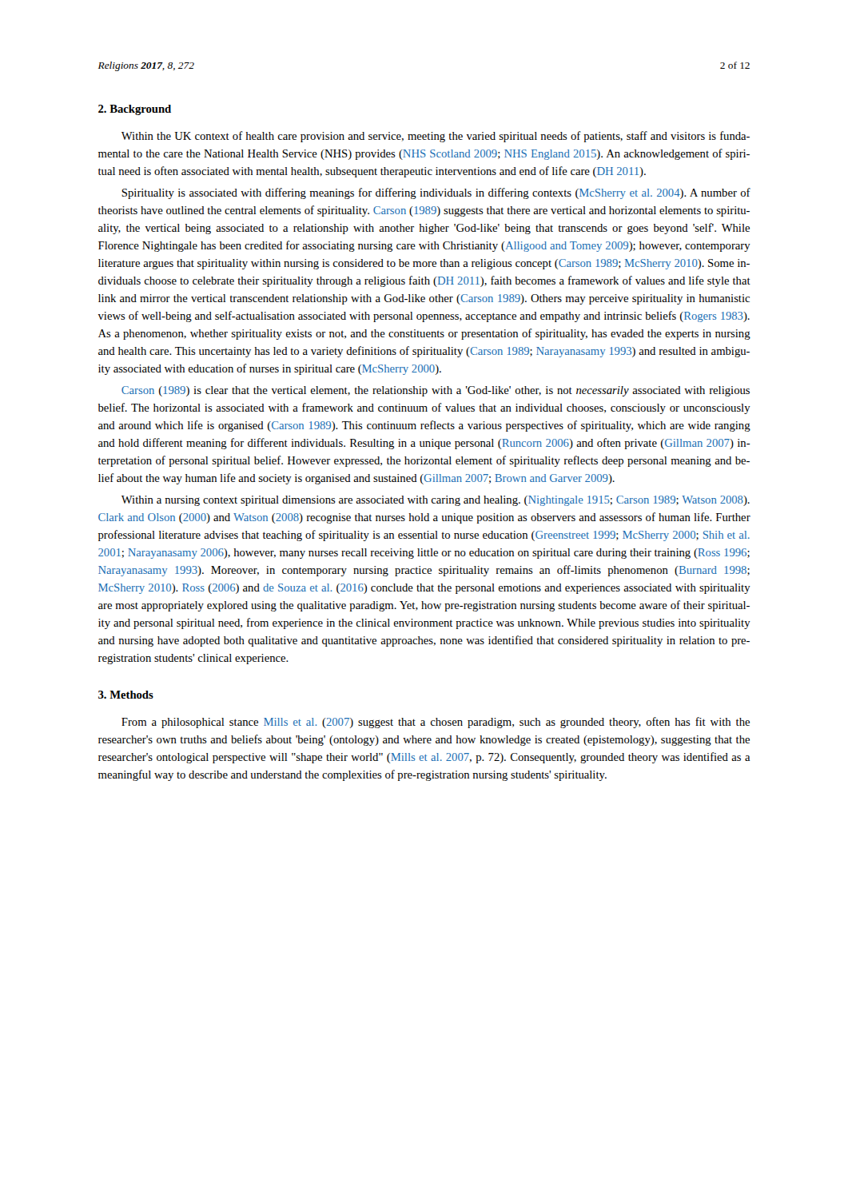Religions 2017, 8, 272 2 of 12
2. Background
Within the UK context of health care provision and service, meeting the varied spiritual needs of patients, staff and visitors is fundamental to the care the National Health Service (NHS) provides (NHS Scotland 2009; NHS England 2015). An acknowledgement of spiritual need is often associated with mental health, subsequent therapeutic interventions and end of life care (DH 2011).
Spirituality is associated with differing meanings for differing individuals in differing contexts (McSherry et al. 2004). A number of theorists have outlined the central elements of spirituality. Carson (1989) suggests that there are vertical and horizontal elements to spirituality, the vertical being associated to a relationship with another higher 'God-like' being that transcends or goes beyond 'self'. While Florence Nightingale has been credited for associating nursing care with Christianity (Alligood and Tomey 2009); however, contemporary literature argues that spirituality within nursing is considered to be more than a religious concept (Carson 1989; McSherry 2010). Some individuals choose to celebrate their spirituality through a religious faith (DH 2011), faith becomes a framework of values and life style that link and mirror the vertical transcendent relationship with a God-like other (Carson 1989). Others may perceive spirituality in humanistic views of well-being and self-actualisation associated with personal openness, acceptance and empathy and intrinsic beliefs (Rogers 1983). As a phenomenon, whether spirituality exists or not, and the constituents or presentation of spirituality, has evaded the experts in nursing and health care. This uncertainty has led to a variety definitions of spirituality (Carson 1989; Narayanasamy 1993) and resulted in ambiguity associated with education of nurses in spiritual care (McSherry 2000).
Carson (1989) is clear that the vertical element, the relationship with a 'God-like' other, is not necessarily associated with religious belief. The horizontal is associated with a framework and continuum of values that an individual chooses, consciously or unconsciously and around which life is organised (Carson 1989). This continuum reflects a various perspectives of spirituality, which are wide ranging and hold different meaning for different individuals. Resulting in a unique personal (Runcorn 2006) and often private (Gillman 2007) interpretation of personal spiritual belief. However expressed, the horizontal element of spirituality reflects deep personal meaning and belief about the way human life and society is organised and sustained (Gillman 2007; Brown and Garver 2009).
Within a nursing context spiritual dimensions are associated with caring and healing. (Nightingale 1915; Carson 1989; Watson 2008). Clark and Olson (2000) and Watson (2008) recognise that nurses hold a unique position as observers and assessors of human life. Further professional literature advises that teaching of spirituality is an essential to nurse education (Greenstreet 1999; McSherry 2000; Shih et al. 2001; Narayanasamy 2006), however, many nurses recall receiving little or no education on spiritual care during their training (Ross 1996; Narayanasamy 1993). Moreover, in contemporary nursing practice spirituality remains an off-limits phenomenon (Burnard 1998; McSherry 2010). Ross (2006) and de Souza et al. (2016) conclude that the personal emotions and experiences associated with spirituality are most appropriately explored using the qualitative paradigm. Yet, how pre-registration nursing students become aware of their spirituality and personal spiritual need, from experience in the clinical environment practice was unknown. While previous studies into spirituality and nursing have adopted both qualitative and quantitative approaches, none was identified that considered spirituality in relation to pre-registration students' clinical experience.
3. Methods
From a philosophical stance Mills et al. (2007) suggest that a chosen paradigm, such as grounded theory, often has fit with the researcher's own truths and beliefs about 'being' (ontology) and where and how knowledge is created (epistemology), suggesting that the researcher's ontological perspective will "shape their world" (Mills et al. 2007, p. 72). Consequently, grounded theory was identified as a meaningful way to describe and understand the complexities of pre-registration nursing students' spirituality.